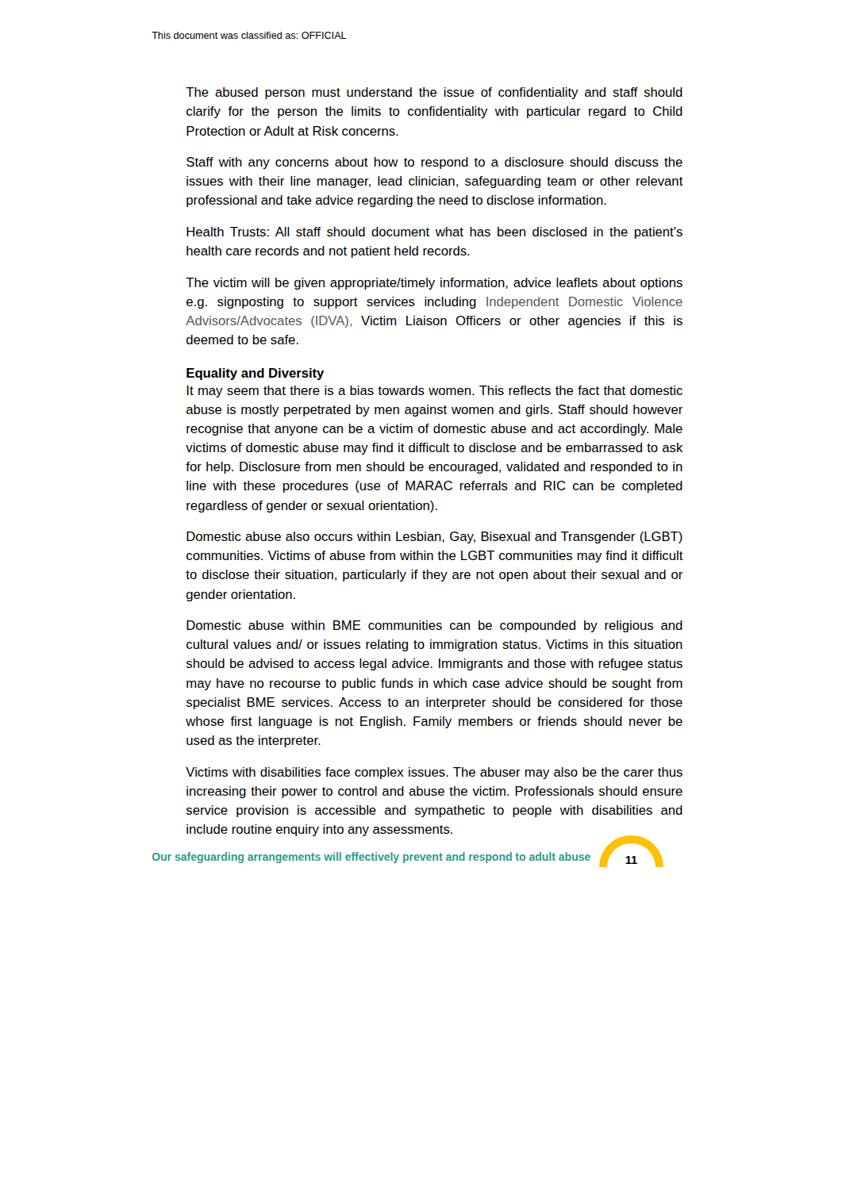This document was classified as: OFFICIAL
The abused person must understand the issue of confidentiality and staff should clarify for the person the limits to confidentiality with particular regard to Child Protection or Adult at Risk concerns.
Staff with any concerns about how to respond to a disclosure should discuss the issues with their line manager, lead clinician, safeguarding team or other relevant professional and take advice regarding the need to disclose information.
Health Trusts: All staff should document what has been disclosed in the patient's health care records and not patient held records.
The victim will be given appropriate/timely information, advice leaflets about options e.g. signposting to support services including Independent Domestic Violence Advisors/Advocates (IDVA), Victim Liaison Officers or other agencies if this is deemed to be safe.
Equality and Diversity
It may seem that there is a bias towards women. This reflects the fact that domestic abuse is mostly perpetrated by men against women and girls. Staff should however recognise that anyone can be a victim of domestic abuse and act accordingly. Male victims of domestic abuse may find it difficult to disclose and be embarrassed to ask for help. Disclosure from men should be encouraged, validated and responded to in line with these procedures (use of MARAC referrals and RIC can be completed regardless of gender or sexual orientation).
Domestic abuse also occurs within Lesbian, Gay, Bisexual and Transgender (LGBT) communities. Victims of abuse from within the LGBT communities may find it difficult to disclose their situation, particularly if they are not open about their sexual and or gender orientation.
Domestic abuse within BME communities can be compounded by religious and cultural values and/ or issues relating to immigration status. Victims in this situation should be advised to access legal advice. Immigrants and those with refugee status may have no recourse to public funds in which case advice should be sought from specialist BME services. Access to an interpreter should be considered for those whose first language is not English. Family members or friends should never be used as the interpreter.
Victims with disabilities face complex issues. The abuser may also be the carer thus increasing their power to control and abuse the victim. Professionals should ensure service provision is accessible and sympathetic to people with disabilities and include routine enquiry into any assessments.
Our safeguarding arrangements will effectively prevent and respond to adult abuse
11